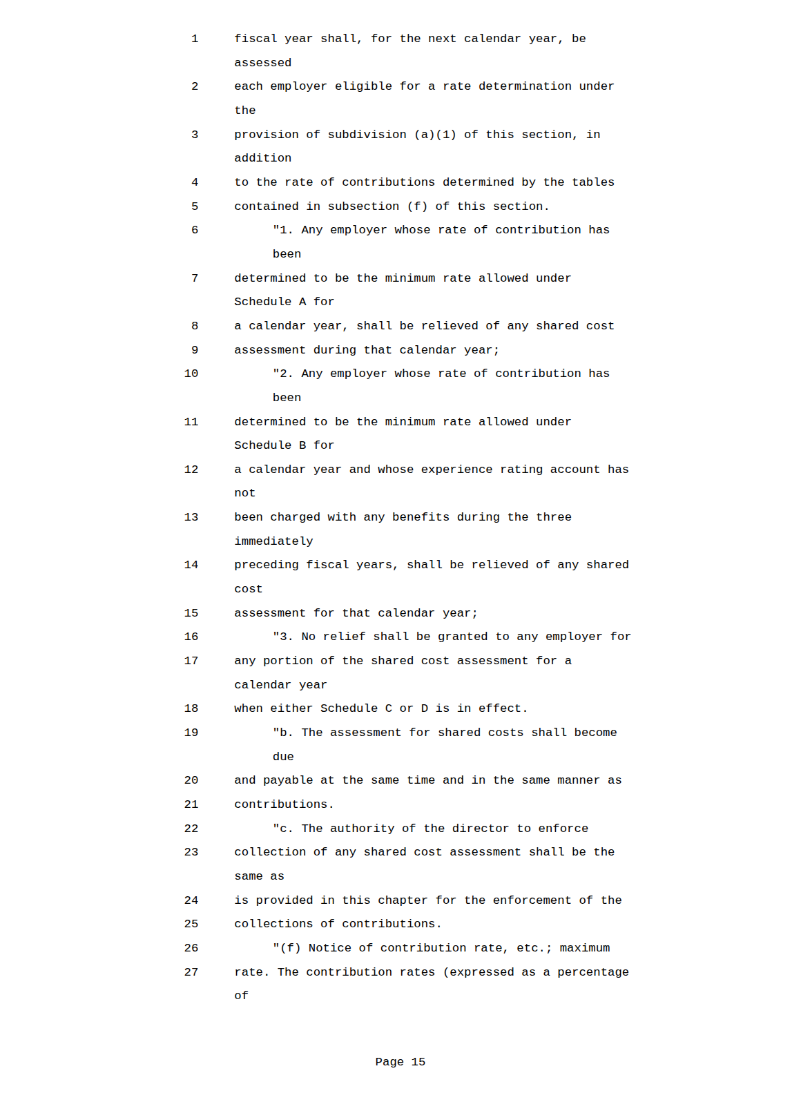fiscal year shall, for the next calendar year, be assessed
each employer eligible for a rate determination under the
provision of subdivision (a)(1) of this section, in addition
to the rate of contributions determined by the tables
contained in subsection (f) of this section.
"1. Any employer whose rate of contribution has been
determined to be the minimum rate allowed under Schedule A for
a calendar year, shall be relieved of any shared cost
assessment during that calendar year;
"2. Any employer whose rate of contribution has been
determined to be the minimum rate allowed under Schedule B for
a calendar year and whose experience rating account has not
been charged with any benefits during the three immediately
preceding fiscal years, shall be relieved of any shared cost
assessment for that calendar year;
"3. No relief shall be granted to any employer for
any portion of the shared cost assessment for a calendar year
when either Schedule C or D is in effect.
"b. The assessment for shared costs shall become due
and payable at the same time and in the same manner as
contributions.
"c. The authority of the director to enforce
collection of any shared cost assessment shall be the same as
is provided in this chapter for the enforcement of the
collections of contributions.
"(f) Notice of contribution rate, etc.; maximum
rate. The contribution rates (expressed as a percentage of
Page 15